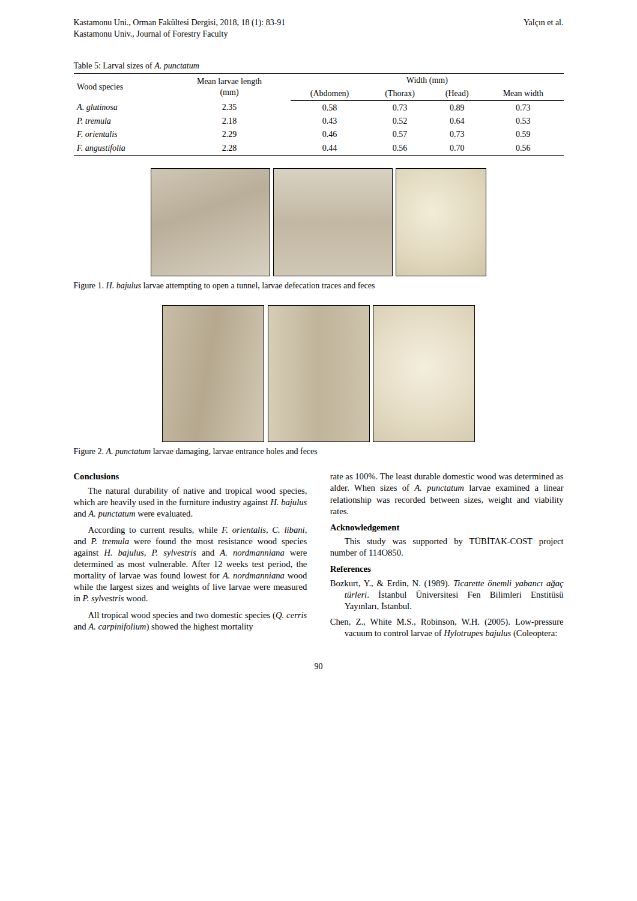Kastamonu Uni., Orman Fakültesi Dergisi, 2018, 18 (1): 83-91
Kastamonu Univ., Journal of Forestry Faculty
Yalçın et al.
Table 5: Larval sizes of A. punctatum
| Wood species | Mean larvae length (mm) | Width (mm) |
| --- | --- | --- |
| (Abdomen) | (Thorax) | (Head) | Mean width |
| A. glutinosa | 2.35 | 0.58 | 0.73 | 0.89 | 0.73 |
| P. tremula | 2.18 | 0.43 | 0.52 | 0.64 | 0.53 |
| F. orientalis | 2.29 | 0.46 | 0.57 | 0.73 | 0.59 |
| F. angustifolia | 2.28 | 0.44 | 0.56 | 0.70 | 0.56 |
Figure 1. H. bajulus larvae attempting to open a tunnel, larvae defecation traces and feces
Figure 2. A. punctatum larvae damaging, larvae entrance holes and feces
Conclusions
The natural durability of native and tropical wood species, which are heavily used in the furniture industry against H. bajulus and A. punctatum were evaluated.
According to current results, while F. orientalis, C. libani, and P. tremula were found the most resistance wood species against H. bajulus, P. sylvestris and A. nordmanniana were determined as most vulnerable. After 12 weeks test period, the mortality of larvae was found lowest for A. nordmanniana wood while the largest sizes and weights of live larvae were measured in P. sylvestris wood.
All tropical wood species and two domestic species (Q. cerris and A. carpinifolium) showed the highest mortality
rate as 100%. The least durable domestic wood was determined as alder. When sizes of A. punctatum larvae examined a linear relationship was recorded between sizes, weight and viability rates.
Acknowledgement
This study was supported by TÜBİTAK-COST project number of 114O850.
References
Bozkurt, Y., & Erdin, N. (1989). Ticarette önemli yabancı ağaç türleri. İstanbul Üniversitesi Fen Bilimleri Enstitüsü Yayınları, İstanbul.
Chen, Z., White M.S., Robinson, W.H. (2005). Low-pressure vacuum to control larvae of Hylotrupes bajulus (Coleoptera:
90